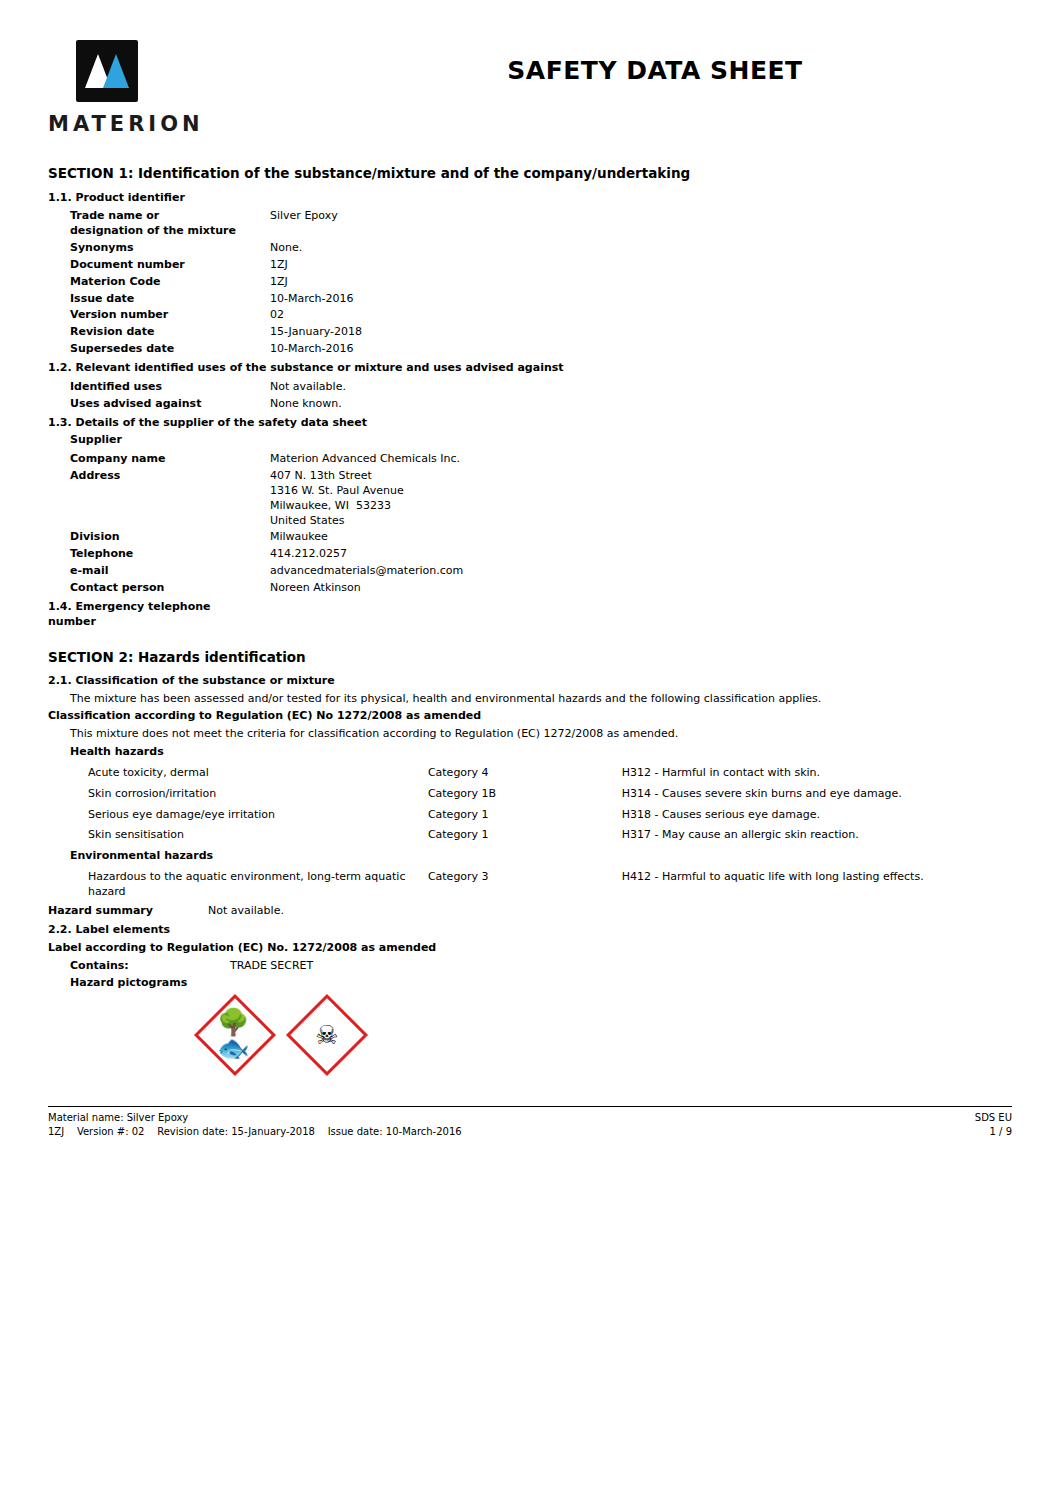MATERION
SAFETY DATA SHEET
SECTION 1: Identification of the substance/mixture and of the company/undertaking
1.1. Product identifier
| Trade name or designation of the mixture | Silver Epoxy |
| Synonyms | None. |
| Document number | 1ZJ |
| Materion Code | 1ZJ |
| Issue date | 10-March-2016 |
| Version number | 02 |
| Revision date | 15-January-2018 |
| Supersedes date | 10-March-2016 |
1.2. Relevant identified uses of the substance or mixture and uses advised against
| Identified uses | Not available. |
| Uses advised against | None known. |
1.3. Details of the supplier of the safety data sheet
Supplier
| Company name | Materion Advanced Chemicals Inc. |
| Address | 407 N. 13th Street 1316 W. St. Paul Avenue Milwaukee, WI 53233 United States |
| Division | Milwaukee |
| Telephone | 414.212.0257 |
| e-mail | advancedmaterials@materion.com |
| Contact person | Noreen Atkinson |
1.4. Emergency telephone
number
SECTION 2: Hazards identification
2.1. Classification of the substance or mixture
The mixture has been assessed and/or tested for its physical, health and environmental hazards and the following classification applies.
Classification according to Regulation (EC) No 1272/2008 as amended
This mixture does not meet the criteria for classification according to Regulation (EC) 1272/2008 as amended.
Health hazards
| Acute toxicity, dermal | Category 4 | H312 - Harmful in contact with skin. |
| Skin corrosion/irritation | Category 1B | H314 - Causes severe skin burns and eye damage. |
| Serious eye damage/eye irritation | Category 1 | H318 - Causes serious eye damage. |
| Skin sensitisation | Category 1 | H317 - May cause an allergic skin reaction. |
Environmental hazards
| Hazardous to the aquatic environment, long-term aquatic hazard | Category 3 | H412 - Harmful to aquatic life with long lasting effects. |
| Hazard summary | Not available. |
2.2. Label elements
Label according to Regulation (EC) No. 1272/2008 as amended
| Contains: | TRADE SECRET |
| Hazard pictograms | |
🌳🐟
☠
Material name: Silver Epoxy
SDS EU
1ZJ Version #: 02 Revision date: 15-January-2018 Issue date: 10-March-2016
1 / 9